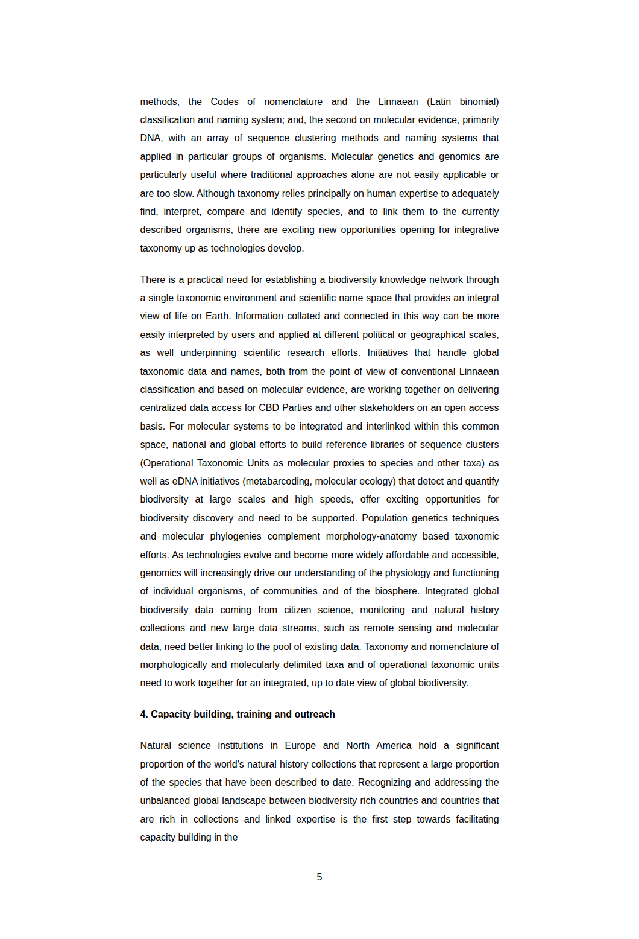methods, the Codes of nomenclature and the Linnaean (Latin binomial) classification and naming system; and, the second on molecular evidence, primarily DNA, with an array of sequence clustering methods and naming systems that applied in particular groups of organisms. Molecular genetics and genomics are particularly useful where traditional approaches alone are not easily applicable or are too slow. Although taxonomy relies principally on human expertise to adequately find, interpret, compare and identify species, and to link them to the currently described organisms, there are exciting new opportunities opening for integrative taxonomy up as technologies develop.
There is a practical need for establishing a biodiversity knowledge network through a single taxonomic environment and scientific name space that provides an integral view of life on Earth. Information collated and connected in this way can be more easily interpreted by users and applied at different political or geographical scales, as well underpinning scientific research efforts. Initiatives that handle global taxonomic data and names, both from the point of view of conventional Linnaean classification and based on molecular evidence, are working together on delivering centralized data access for CBD Parties and other stakeholders on an open access basis. For molecular systems to be integrated and interlinked within this common space, national and global efforts to build reference libraries of sequence clusters (Operational Taxonomic Units as molecular proxies to species and other taxa) as well as eDNA initiatives (metabarcoding, molecular ecology) that detect and quantify biodiversity at large scales and high speeds, offer exciting opportunities for biodiversity discovery and need to be supported. Population genetics techniques and molecular phylogenies complement morphology-anatomy based taxonomic efforts. As technologies evolve and become more widely affordable and accessible, genomics will increasingly drive our understanding of the physiology and functioning of individual organisms, of communities and of the biosphere. Integrated global biodiversity data coming from citizen science, monitoring and natural history collections and new large data streams, such as remote sensing and molecular data, need better linking to the pool of existing data. Taxonomy and nomenclature of morphologically and molecularly delimited taxa and of operational taxonomic units need to work together for an integrated, up to date view of global biodiversity.
4. Capacity building, training and outreach
Natural science institutions in Europe and North America hold a significant proportion of the world's natural history collections that represent a large proportion of the species that have been described to date. Recognizing and addressing the unbalanced global landscape between biodiversity rich countries and countries that are rich in collections and linked expertise is the first step towards facilitating capacity building in the
5